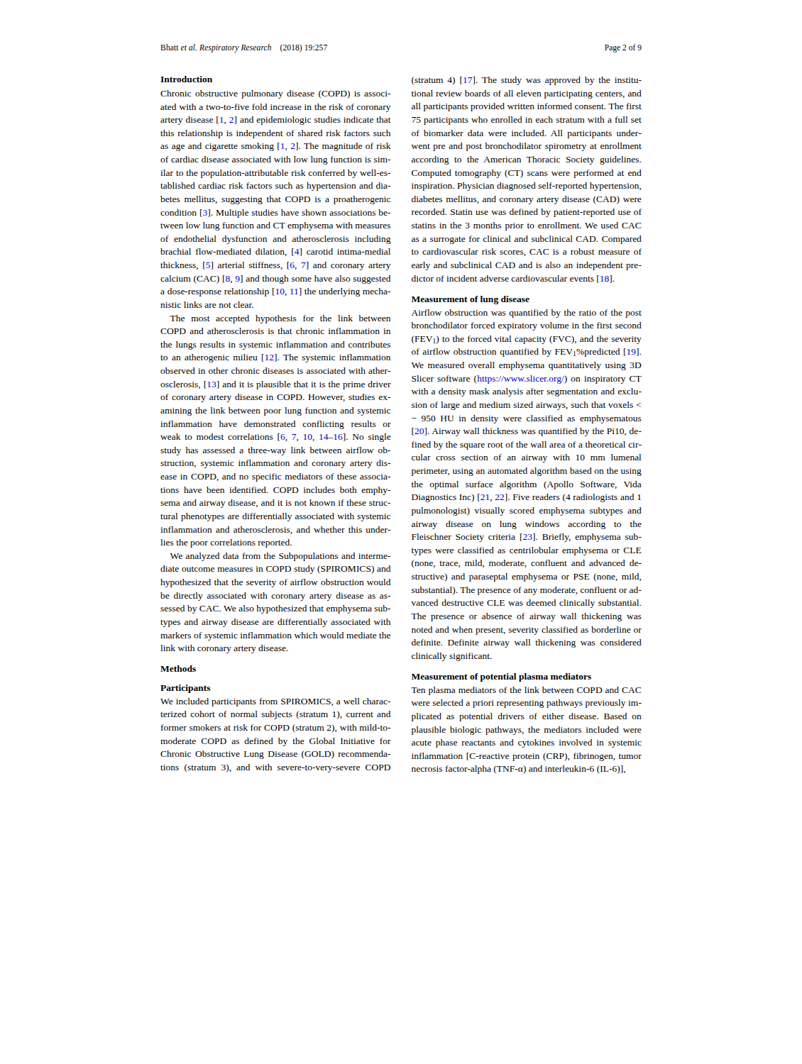Bhatt et al. Respiratory Research (2018) 19:257
Page 2 of 9
Introduction
Chronic obstructive pulmonary disease (COPD) is associated with a two-to-five fold increase in the risk of coronary artery disease [1, 2] and epidemiologic studies indicate that this relationship is independent of shared risk factors such as age and cigarette smoking [1, 2]. The magnitude of risk of cardiac disease associated with low lung function is similar to the population-attributable risk conferred by well-established cardiac risk factors such as hypertension and diabetes mellitus, suggesting that COPD is a proatherogenic condition [3]. Multiple studies have shown associations between low lung function and CT emphysema with measures of endothelial dysfunction and atherosclerosis including brachial flow-mediated dilation, [4] carotid intima-medial thickness, [5] arterial stiffness, [6, 7] and coronary artery calcium (CAC) [8, 9] and though some have also suggested a dose-response relationship [10, 11] the underlying mechanistic links are not clear.
The most accepted hypothesis for the link between COPD and atherosclerosis is that chronic inflammation in the lungs results in systemic inflammation and contributes to an atherogenic milieu [12]. The systemic inflammation observed in other chronic diseases is associated with atherosclerosis, [13] and it is plausible that it is the prime driver of coronary artery disease in COPD. However, studies examining the link between poor lung function and systemic inflammation have demonstrated conflicting results or weak to modest correlations [6, 7, 10, 14–16]. No single study has assessed a three-way link between airflow obstruction, systemic inflammation and coronary artery disease in COPD, and no specific mediators of these associations have been identified. COPD includes both emphysema and airway disease, and it is not known if these structural phenotypes are differentially associated with systemic inflammation and atherosclerosis, and whether this underlies the poor correlations reported.
We analyzed data from the Subpopulations and intermediate outcome measures in COPD study (SPIROMICS) and hypothesized that the severity of airflow obstruction would be directly associated with coronary artery disease as assessed by CAC. We also hypothesized that emphysema subtypes and airway disease are differentially associated with markers of systemic inflammation which would mediate the link with coronary artery disease.
Methods
Participants
We included participants from SPIROMICS, a well characterized cohort of normal subjects (stratum 1), current and former smokers at risk for COPD (stratum 2), with mild-to-moderate COPD as defined by the Global Initiative for Chronic Obstructive Lung Disease (GOLD) recommendations (stratum 3), and with severe-to-very-severe COPD (stratum 4) [17]. The study was approved by the institutional review boards of all eleven participating centers, and all participants provided written informed consent. The first 75 participants who enrolled in each stratum with a full set of biomarker data were included. All participants underwent pre and post bronchodilator spirometry at enrollment according to the American Thoracic Society guidelines. Computed tomography (CT) scans were performed at end inspiration. Physician diagnosed self-reported hypertension, diabetes mellitus, and coronary artery disease (CAD) were recorded. Statin use was defined by patient-reported use of statins in the 3 months prior to enrollment. We used CAC as a surrogate for clinical and subclinical CAD. Compared to cardiovascular risk scores, CAC is a robust measure of early and subclinical CAD and is also an independent predictor of incident adverse cardiovascular events [18].
Measurement of lung disease
Airflow obstruction was quantified by the ratio of the post bronchodilator forced expiratory volume in the first second (FEV1) to the forced vital capacity (FVC), and the severity of airflow obstruction quantified by FEV1%predicted [19]. We measured overall emphysema quantitatively using 3D Slicer software (https://www.slicer.org/) on inspiratory CT with a density mask analysis after segmentation and exclusion of large and medium sized airways, such that voxels < − 950 HU in density were classified as emphysematous [20]. Airway wall thickness was quantified by the Pi10, defined by the square root of the wall area of a theoretical circular cross section of an airway with 10 mm lumenal perimeter, using an automated algorithm based on the using the optimal surface algorithm (Apollo Software, Vida Diagnostics Inc) [21, 22]. Five readers (4 radiologists and 1 pulmonologist) visually scored emphysema subtypes and airway disease on lung windows according to the Fleischner Society criteria [23]. Briefly, emphysema subtypes were classified as centrilobular emphysema or CLE (none, trace, mild, moderate, confluent and advanced destructive) and paraseptal emphysema or PSE (none, mild, substantial). The presence of any moderate, confluent or advanced destructive CLE was deemed clinically substantial. The presence or absence of airway wall thickening was noted and when present, severity classified as borderline or definite. Definite airway wall thickening was considered clinically significant.
Measurement of potential plasma mediators
Ten plasma mediators of the link between COPD and CAC were selected a priori representing pathways previously implicated as potential drivers of either disease. Based on plausible biologic pathways, the mediators included were acute phase reactants and cytokines involved in systemic inflammation [C-reactive protein (CRP), fibrinogen, tumor necrosis factor-alpha (TNF-α) and interleukin-6 (IL-6)],